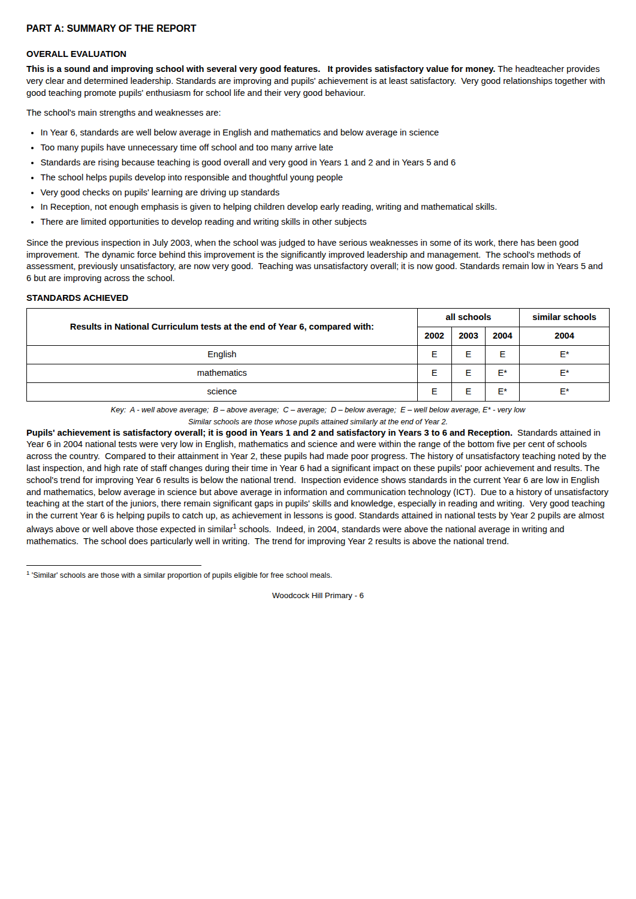PART A: SUMMARY OF THE REPORT
OVERALL EVALUATION
This is a sound and improving school with several very good features. It provides satisfactory value for money. The headteacher provides very clear and determined leadership. Standards are improving and pupils' achievement is at least satisfactory. Very good relationships together with good teaching promote pupils' enthusiasm for school life and their very good behaviour.
The school's main strengths and weaknesses are:
In Year 6, standards are well below average in English and mathematics and below average in science
Too many pupils have unnecessary time off school and too many arrive late
Standards are rising because teaching is good overall and very good in Years 1 and 2 and in Years 5 and 6
The school helps pupils develop into responsible and thoughtful young people
Very good checks on pupils' learning are driving up standards
In Reception, not enough emphasis is given to helping children develop early reading, writing and mathematical skills.
There are limited opportunities to develop reading and writing skills in other subjects
Since the previous inspection in July 2003, when the school was judged to have serious weaknesses in some of its work, there has been good improvement. The dynamic force behind this improvement is the significantly improved leadership and management. The school's methods of assessment, previously unsatisfactory, are now very good. Teaching was unsatisfactory overall; it is now good. Standards remain low in Years 5 and 6 but are improving across the school.
STANDARDS ACHIEVED
| Results in National Curriculum tests at the end of Year 6, compared with: | all schools | similar schools |
| --- | --- | --- |
| 2002 | 2003 | 2004 | 2004 |
| English | E | E | E | E* |
| mathematics | E | E | E* | E* |
| science | E | E | E* | E* |
Key: A - well above average; B – above average; C – average; D – below average; E – well below average, E* - very low
Similar schools are those whose pupils attained similarly at the end of Year 2.
Pupils' achievement is satisfactory overall; it is good in Years 1 and 2 and satisfactory in Years 3 to 6 and Reception. Standards attained in Year 6 in 2004 national tests were very low in English, mathematics and science and were within the range of the bottom five per cent of schools across the country. Compared to their attainment in Year 2, these pupils had made poor progress. The history of unsatisfactory teaching noted by the last inspection, and high rate of staff changes during their time in Year 6 had a significant impact on these pupils' poor achievement and results. The school's trend for improving Year 6 results is below the national trend. Inspection evidence shows standards in the current Year 6 are low in English and mathematics, below average in science but above average in information and communication technology (ICT). Due to a history of unsatisfactory teaching at the start of the juniors, there remain significant gaps in pupils' skills and knowledge, especially in reading and writing. Very good teaching in the current Year 6 is helping pupils to catch up, as achievement in lessons is good. Standards attained in national tests by Year 2 pupils are almost always above or well above those expected in similar1 schools. Indeed, in 2004, standards were above the national average in writing and mathematics. The school does particularly well in writing. The trend for improving Year 2 results is above the national trend.
1 'Similar' schools are those with a similar proportion of pupils eligible for free school meals.
Woodcock Hill Primary - 6